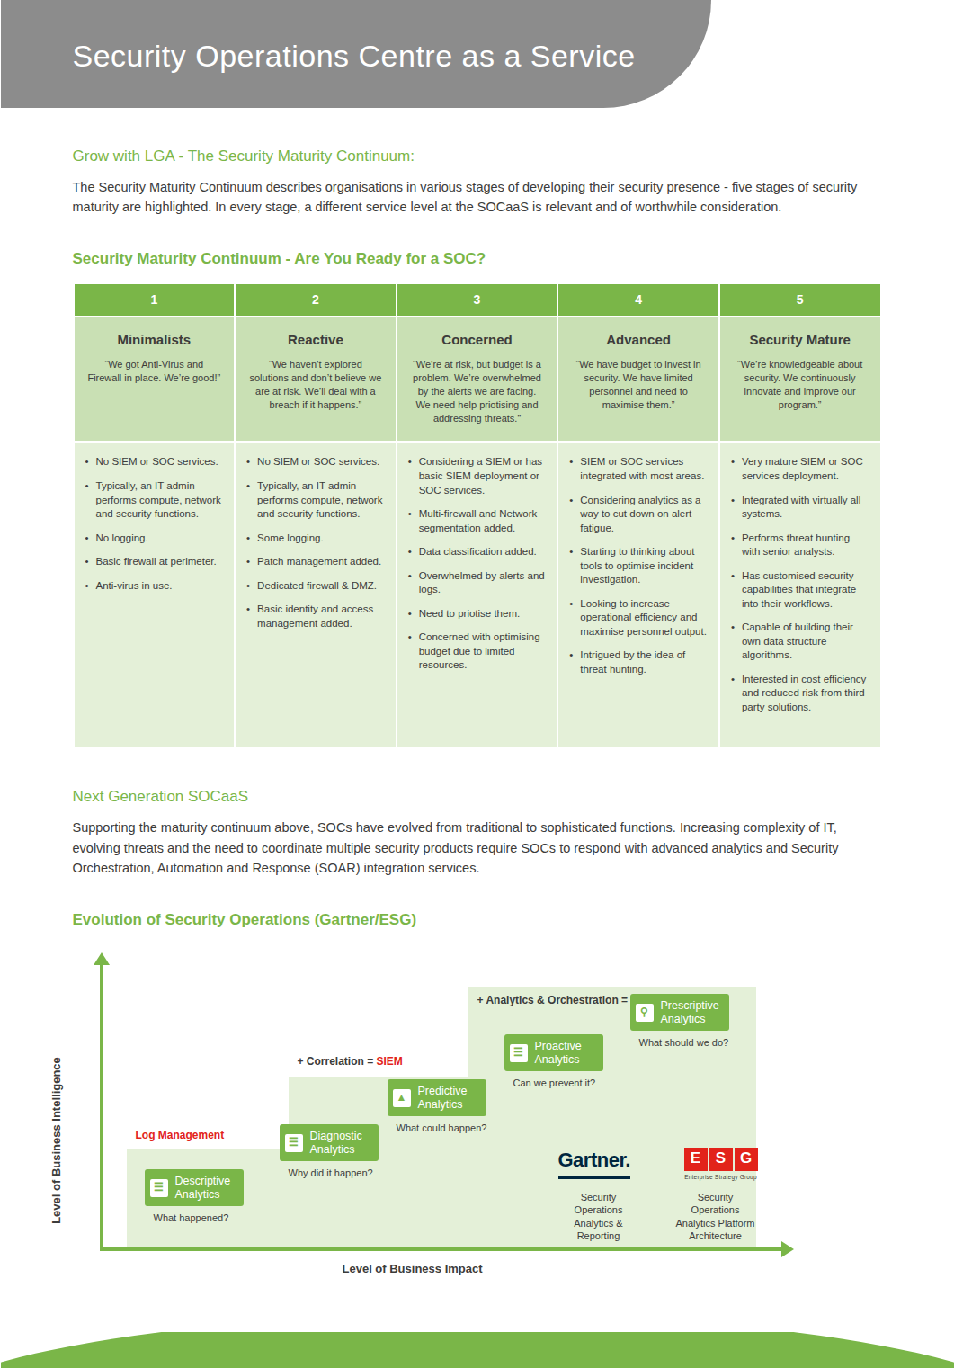Security Operations Centre as a Service
Grow with LGA - The Security Maturity Continuum:
The Security Maturity Continuum describes organisations in various stages of developing their security presence - five stages of security maturity are highlighted. In every stage, a different service level at the SOCaaS is relevant and of worthwhile consideration.
Security Maturity Continuum - Are You Ready for a SOC?
| 1 | 2 | 3 | 4 | 5 |
| --- | --- | --- | --- | --- |
| Minimalists “We got Anti-Virus and Firewall in place. We’re good!” | Reactive “We haven’t explored solutions and don’t believe we are at risk. We’ll deal with a breach if it happens.” | Concerned “We’re at risk, but budget is a problem. We’re overwhelmed by the alerts we are facing. We need help priotising and addressing threats.” | Advanced “We have budget to invest in security. We have limited personnel and need to maximise them.” | Security Mature “We’re knowledgeable about security. We continuously innovate and improve our program.” |
| No SIEM or SOC services. Typically, an IT admin performs compute, network and security functions. No logging. Basic firewall at perimeter. Anti-virus in use. | No SIEM or SOC services. Typically, an IT admin performs compute, network and security functions. Some logging. Patch management added. Dedicated firewall & DMZ. Basic identity and access management added. | Considering a SIEM or has basic SIEM deployment or SOC services. Multi-firewall and Network segmentation added. Data classification added. Overwhelmed by alerts and logs. Need to priotise them. Concerned with optimising budget due to limited resources. | SIEM or SOC services integrated with most areas. Considering analytics as a way to cut down on alert fatigue. Starting to thinking about tools to optimise incident investigation. Looking to increase operational efficiency and maximise personnel output. Intrigued by the idea of threat hunting. | Very mature SIEM or SOC services deployment. Integrated with virtually all systems. Performs threat hunting with senior analysts. Has customised security capabilities that integrate into their workflows. Capable of building their own data structure algorithms. Interested in cost efficiency and reduced risk from third party solutions. |
Next Generation SOCaaS
Supporting the maturity continuum above, SOCs have evolved from traditional to sophisticated functions. Increasing complexity of IT, evolving threats and the need to coordinate multiple security products require SOCs to respond with advanced analytics and Security Orchestration, Automation and Response (SOAR) integration services.
Evolution of Security Operations (Gartner/ESG)
Level of Business Intelligence
Level of Business Impact
Log Management
+ Correlation = SIEM
+ Analytics & Orchestration = SOAPA
☰Descriptive
Analytics
What happened?
☰Diagnostic
Analytics
Why did it happen?
▲Predictive
Analytics
What could happen?
☰Proactive
Analytics
Can we prevent it?
⚲Prescriptive
Analytics
What should we do?
Gartner.
ESG
Enterprise Strategy Group
Security
Operations
Analytics &
Reporting
Security
Operations
Analytics Platform
Architecture